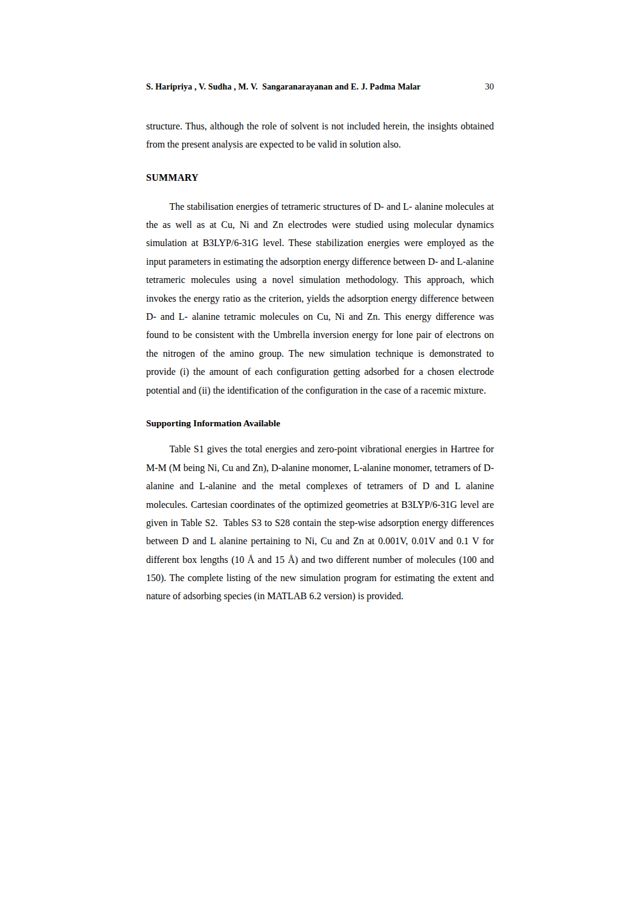S. Haripriya , V. Sudha , M. V. Sangaranarayanan and E. J. Padma Malar 30
structure. Thus, although the role of solvent is not included herein, the insights obtained from the present analysis are expected to be valid in solution also.
SUMMARY
The stabilisation energies of tetrameric structures of D- and L- alanine molecules at the as well as at Cu, Ni and Zn electrodes were studied using molecular dynamics simulation at B3LYP/6-31G level. These stabilization energies were employed as the input parameters in estimating the adsorption energy difference between D- and L-alanine tetrameric molecules using a novel simulation methodology. This approach, which invokes the energy ratio as the criterion, yields the adsorption energy difference between D- and L- alanine tetramic molecules on Cu, Ni and Zn. This energy difference was found to be consistent with the Umbrella inversion energy for lone pair of electrons on the nitrogen of the amino group. The new simulation technique is demonstrated to provide (i) the amount of each configuration getting adsorbed for a chosen electrode potential and (ii) the identification of the configuration in the case of a racemic mixture.
Supporting Information Available
Table S1 gives the total energies and zero-point vibrational energies in Hartree for M-M (M being Ni, Cu and Zn), D-alanine monomer, L-alanine monomer, tetramers of D-alanine and L-alanine and the metal complexes of tetramers of D and L alanine molecules. Cartesian coordinates of the optimized geometries at B3LYP/6-31G level are given in Table S2. Tables S3 to S28 contain the step-wise adsorption energy differences between D and L alanine pertaining to Ni, Cu and Zn at 0.001V, 0.01V and 0.1 V for different box lengths (10 Å and 15 Å) and two different number of molecules (100 and 150). The complete listing of the new simulation program for estimating the extent and nature of adsorbing species (in MATLAB 6.2 version) is provided.